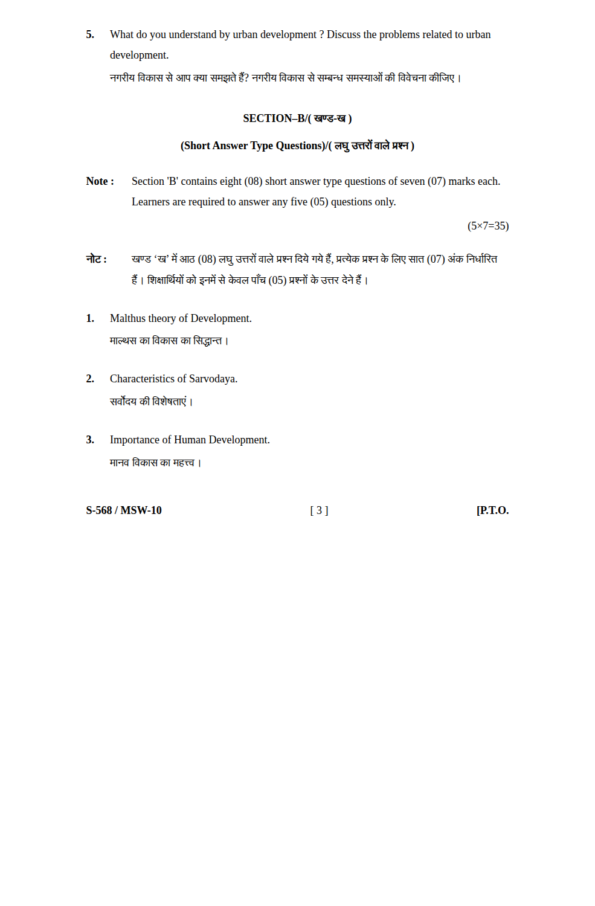5.
What do you understand by urban development ? Discuss the problems related to urban development.
नगरीय विकास से आप क्या समझते हैं? नगरीय विकास से सम्बन्ध समस्याओं की विवेचना कीजिए।
SECTION–B/( खण्ड-ख )
(Short Answer Type Questions)/( लघु उत्तरों वाले प्रश्न )
Note :
Section 'B' contains eight (08) short answer type questions of seven (07) marks each. Learners are required to answer any five (05) questions only.
(5×7=35)
नोट :
खण्ड ‘ख’ में आठ (08) लघु उत्तरों वाले प्रश्न दिये गये हैं, प्रत्येक प्रश्न के लिए सात (07) अंक निर्धारित हैं। शिक्षार्थियों को इनमें से केवल पाँच (05) प्रश्नों के उत्तर देने हैं।
1.
Malthus theory of Development.
माल्थस का विकास का सिद्धान्त।
2.
Characteristics of Sarvodaya.
सर्वोदय की विशेषताएं।
3.
Importance of Human Development.
मानव विकास का महत्त्व।
S-568 / MSW-10
[ 3 ]
[P.T.O.